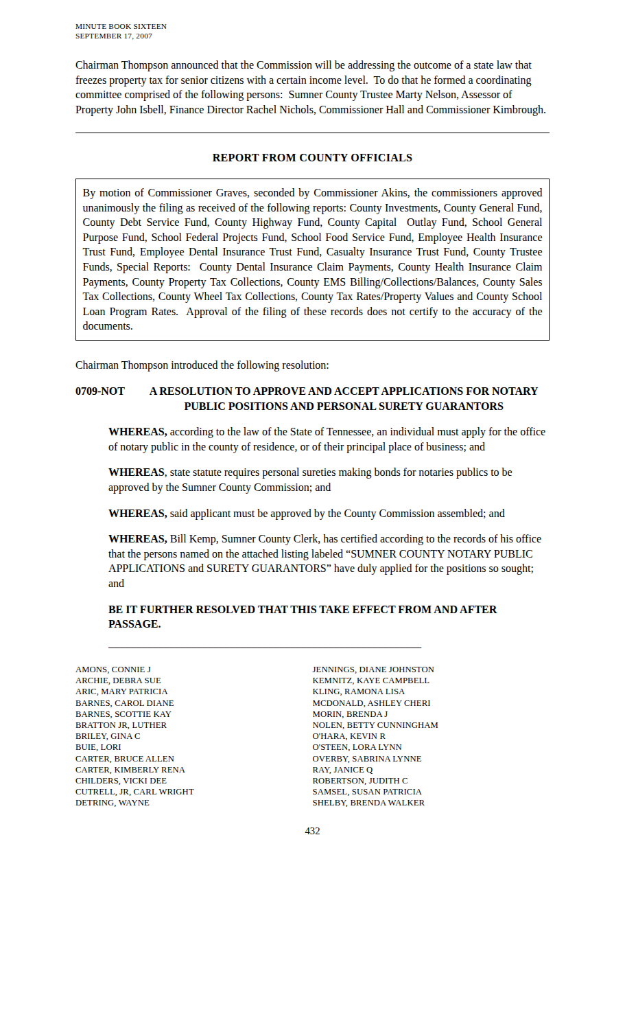MINUTE BOOK SIXTEEN
SEPTEMBER 17, 2007
Chairman Thompson announced that the Commission will be addressing the outcome of a state law that freezes property tax for senior citizens with a certain income level. To do that he formed a coordinating committee comprised of the following persons: Sumner County Trustee Marty Nelson, Assessor of Property John Isbell, Finance Director Rachel Nichols, Commissioner Hall and Commissioner Kimbrough.
REPORT FROM COUNTY OFFICIALS
By motion of Commissioner Graves, seconded by Commissioner Akins, the commissioners approved unanimously the filing as received of the following reports: County Investments, County General Fund, County Debt Service Fund, County Highway Fund, County Capital Outlay Fund, School General Purpose Fund, School Federal Projects Fund, School Food Service Fund, Employee Health Insurance Trust Fund, Employee Dental Insurance Trust Fund, Casualty Insurance Trust Fund, County Trustee Funds, Special Reports: County Dental Insurance Claim Payments, County Health Insurance Claim Payments, County Property Tax Collections, County EMS Billing/Collections/Balances, County Sales Tax Collections, County Wheel Tax Collections, County Tax Rates/Property Values and County School Loan Program Rates. Approval of the filing of these records does not certify to the accuracy of the documents.
Chairman Thompson introduced the following resolution:
0709-NOT
A RESOLUTION TO APPROVE AND ACCEPT APPLICATIONS FOR NOTARY PUBLIC POSITIONS AND PERSONAL SURETY GUARANTORS
WHEREAS, according to the law of the State of Tennessee, an individual must apply for the office of notary public in the county of residence, or of their principal place of business; and
WHEREAS, state statute requires personal sureties making bonds for notaries publics to be approved by the Sumner County Commission; and
WHEREAS, said applicant must be approved by the County Commission assembled; and
WHEREAS, Bill Kemp, Sumner County Clerk, has certified according to the records of his office that the persons named on the attached listing labeled “SUMNER COUNTY NOTARY PUBLIC APPLICATIONS and SURETY GUARANTORS” have duly applied for the positions so sought; and
BE IT FURTHER RESOLVED THAT THIS TAKE EFFECT FROM AND AFTER PASSAGE.
_________________________________________________________
| AMONS, CONNIE J | JENNINGS, DIANE JOHNSTON |
| ARCHIE, DEBRA SUE | KEMNITZ, KAYE CAMPBELL |
| ARIC, MARY PATRICIA | KLING, RAMONA LISA |
| BARNES, CAROL DIANE | MCDONALD, ASHLEY CHERI |
| BARNES, SCOTTIE KAY | MORIN, BRENDA J |
| BRATTON JR, LUTHER | NOLEN, BETTY CUNNINGHAM |
| BRILEY, GINA C | O'HARA, KEVIN R |
| BUIE, LORI | O'STEEN, LORA LYNN |
| CARTER, BRUCE ALLEN | OVERBY, SABRINA LYNNE |
| CARTER, KIMBERLY RENA | RAY, JANICE Q |
| CHILDERS, VICKI DEE | ROBERTSON, JUDITH C |
| CUTRELL, JR, CARL WRIGHT | SAMSEL, SUSAN PATRICIA |
| DETRING, WAYNE | SHELBY, BRENDA WALKER |
432